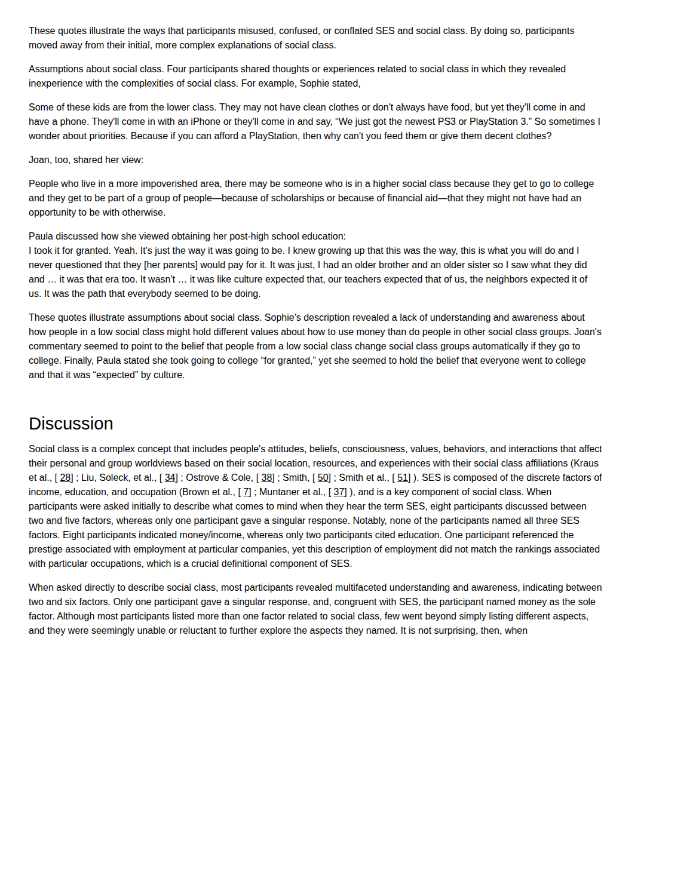These quotes illustrate the ways that participants misused, confused, or conflated SES and social class. By doing so, participants moved away from their initial, more complex explanations of social class.
Assumptions about social class. Four participants shared thoughts or experiences related to social class in which they revealed inexperience with the complexities of social class. For example, Sophie stated,
Some of these kids are from the lower class. They may not have clean clothes or don't always have food, but yet they'll come in and have a phone. They'll come in with an iPhone or they'll come in and say, “We just got the newest PS3 or PlayStation 3.” So sometimes I wonder about priorities. Because if you can afford a PlayStation, then why can't you feed them or give them decent clothes?
Joan, too, shared her view:
People who live in a more impoverished area, there may be someone who is in a higher social class because they get to go to college and they get to be part of a group of people—because of scholarships or because of financial aid—that they might not have had an opportunity to be with otherwise.
Paula discussed how she viewed obtaining her post-high school education:
I took it for granted. Yeah. It's just the way it was going to be. I knew growing up that this was the way, this is what you will do and I never questioned that they [her parents] would pay for it. It was just, I had an older brother and an older sister so I saw what they did and … it was that era too. It wasn't … it was like culture expected that, our teachers expected that of us, the neighbors expected it of us. It was the path that everybody seemed to be doing.
These quotes illustrate assumptions about social class. Sophie's description revealed a lack of understanding and awareness about how people in a low social class might hold different values about how to use money than do people in other social class groups. Joan's commentary seemed to point to the belief that people from a low social class change social class groups automatically if they go to college. Finally, Paula stated she took going to college “for granted,” yet she seemed to hold the belief that everyone went to college and that it was “expected” by culture.
Discussion
Social class is a complex concept that includes people's attitudes, beliefs, consciousness, values, behaviors, and interactions that affect their personal and group worldviews based on their social location, resources, and experiences with their social class affiliations (Kraus et al., [ 28] ; Liu, Soleck, et al., [ 34] ; Ostrove & Cole, [ 38] ; Smith, [ 50] ; Smith et al., [ 51] ). SES is composed of the discrete factors of income, education, and occupation (Brown et al., [ 7] ; Muntaner et al., [ 37] ), and is a key component of social class. When participants were asked initially to describe what comes to mind when they hear the term SES, eight participants discussed between two and five factors, whereas only one participant gave a singular response. Notably, none of the participants named all three SES factors. Eight participants indicated money/income, whereas only two participants cited education. One participant referenced the prestige associated with employment at particular companies, yet this description of employment did not match the rankings associated with particular occupations, which is a crucial definitional component of SES.
When asked directly to describe social class, most participants revealed multifaceted understanding and awareness, indicating between two and six factors. Only one participant gave a singular response, and, congruent with SES, the participant named money as the sole factor. Although most participants listed more than one factor related to social class, few went beyond simply listing different aspects, and they were seemingly unable or reluctant to further explore the aspects they named. It is not surprising, then, when